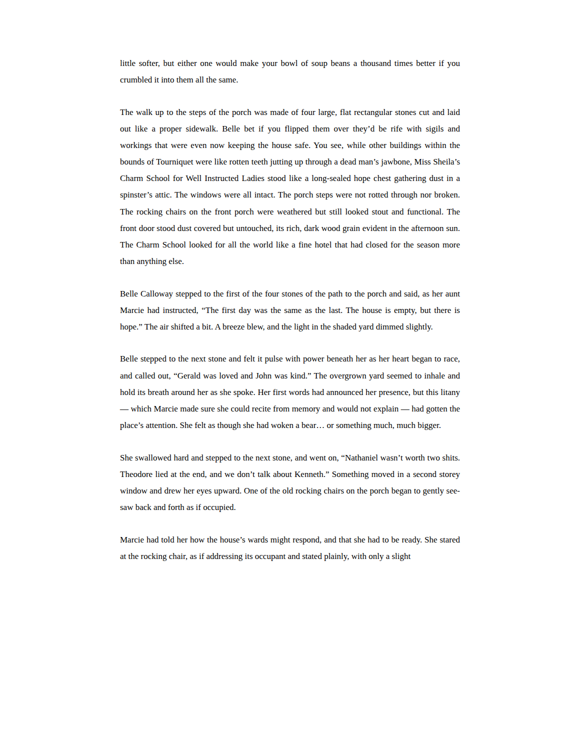little softer, but either one would make your bowl of soup beans a thousand times better if you crumbled it into them all the same.
The walk up to the steps of the porch was made of four large, flat rectangular stones cut and laid out like a proper sidewalk. Belle bet if you flipped them over they’d be rife with sigils and workings that were even now keeping the house safe. You see, while other buildings within the bounds of Tourniquet were like rotten teeth jutting up through a dead man’s jawbone, Miss Sheila’s Charm School for Well Instructed Ladies stood like a long-sealed hope chest gathering dust in a spinster’s attic. The windows were all intact. The porch steps were not rotted through nor broken. The rocking chairs on the front porch were weathered but still looked stout and functional. The front door stood dust covered but untouched, its rich, dark wood grain evident in the afternoon sun. The Charm School looked for all the world like a fine hotel that had closed for the season more than anything else.
Belle Calloway stepped to the first of the four stones of the path to the porch and said, as her aunt Marcie had instructed, “The first day was the same as the last. The house is empty, but there is hope.” The air shifted a bit. A breeze blew, and the light in the shaded yard dimmed slightly.
Belle stepped to the next stone and felt it pulse with power beneath her as her heart began to race, and called out, “Gerald was loved and John was kind.” The overgrown yard seemed to inhale and hold its breath around her as she spoke. Her first words had announced her presence, but this litany — which Marcie made sure she could recite from memory and would not explain — had gotten the place’s attention. She felt as though she had woken a bear… or something much, much bigger.
She swallowed hard and stepped to the next stone, and went on, “Nathaniel wasn’t worth two shits. Theodore lied at the end, and we don’t talk about Kenneth.” Something moved in a second storey window and drew her eyes upward. One of the old rocking chairs on the porch began to gently see-saw back and forth as if occupied.
Marcie had told her how the house’s wards might respond, and that she had to be ready. She stared at the rocking chair, as if addressing its occupant and stated plainly, with only a slight